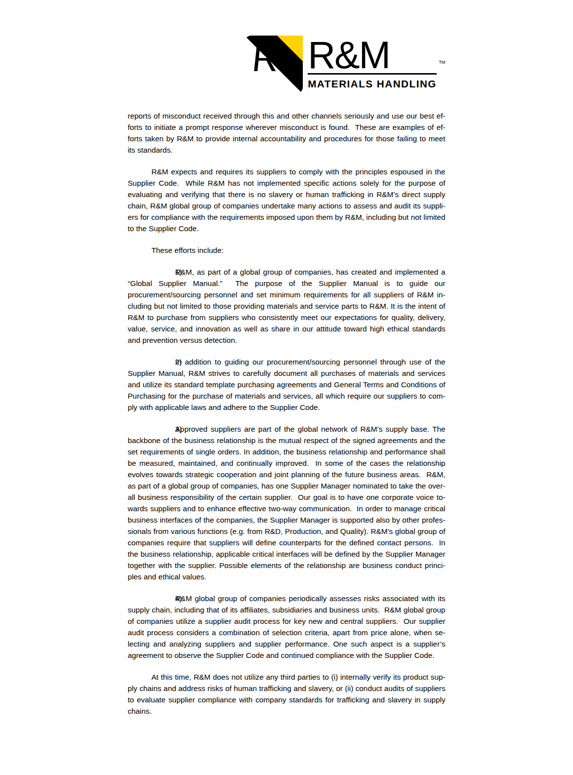R R&M MATERIALS HANDLING TM
reports of misconduct received through this and other channels seriously and use our best efforts to initiate a prompt response wherever misconduct is found. These are examples of efforts taken by R&M to provide internal accountability and procedures for those failing to meet its standards.
R&M expects and requires its suppliers to comply with the principles espoused in the Supplier Code. While R&M has not implemented specific actions solely for the purpose of evaluating and verifying that there is no slavery or human trafficking in R&M’s direct supply chain, R&M global group of companies undertake many actions to assess and audit its suppliers for compliance with the requirements imposed upon them by R&M, including but not limited to the Supplier Code.
These efforts include:
1) R&M, as part of a global group of companies, has created and implemented a “Global Supplier Manual.” The purpose of the Supplier Manual is to guide our procurement/sourcing personnel and set minimum requirements for all suppliers of R&M including but not limited to those providing materials and service parts to R&M. It is the intent of R&M to purchase from suppliers who consistently meet our expectations for quality, delivery, value, service, and innovation as well as share in our attitude toward high ethical standards and prevention versus detection.
2) In addition to guiding our procurement/sourcing personnel through use of the Supplier Manual, R&M strives to carefully document all purchases of materials and services and utilize its standard template purchasing agreements and General Terms and Conditions of Purchasing for the purchase of materials and services, all which require our suppliers to comply with applicable laws and adhere to the Supplier Code.
3) Approved suppliers are part of the global network of R&M’s supply base. The backbone of the business relationship is the mutual respect of the signed agreements and the set requirements of single orders. In addition, the business relationship and performance shall be measured, maintained, and continually improved. In some of the cases the relationship evolves towards strategic cooperation and joint planning of the future business areas. R&M, as part of a global group of companies, has one Supplier Manager nominated to take the overall business responsibility of the certain supplier. Our goal is to have one corporate voice towards suppliers and to enhance effective two-way communication. In order to manage critical business interfaces of the companies, the Supplier Manager is supported also by other professionals from various functions (e.g. from R&D, Production, and Quality). R&M’s global group of companies require that suppliers will define counterparts for the defined contact persons. In the business relationship, applicable critical interfaces will be defined by the Supplier Manager together with the supplier. Possible elements of the relationship are business conduct principles and ethical values.
4) R&M global group of companies periodically assesses risks associated with its supply chain, including that of its affiliates, subsidiaries and business units. R&M global group of companies utilize a supplier audit process for key new and central suppliers. Our supplier audit process considers a combination of selection criteria, apart from price alone, when selecting and analyzing suppliers and supplier performance. One such aspect is a supplier’s agreement to observe the Supplier Code and continued compliance with the Supplier Code.
At this time, R&M does not utilize any third parties to (i) internally verify its product supply chains and address risks of human trafficking and slavery, or (ii) conduct audits of suppliers to evaluate supplier compliance with company standards for trafficking and slavery in supply chains.